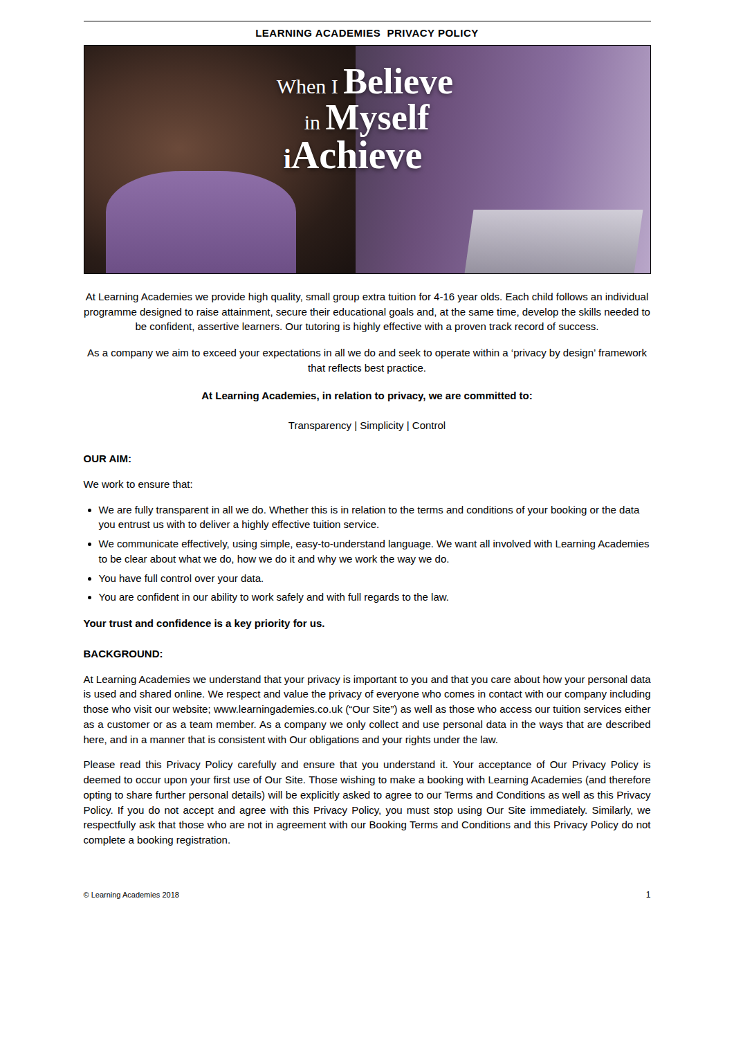LEARNING ACADEMIES PRIVACY POLICY
When I Believe in Myself i Achieve
At Learning Academies we provide high quality, small group extra tuition for 4-16 year olds. Each child follows an individual programme designed to raise attainment, secure their educational goals and, at the same time, develop the skills needed to be confident, assertive learners. Our tutoring is highly effective with a proven track record of success.
As a company we aim to exceed your expectations in all we do and seek to operate within a ‘privacy by design’ framework that reflects best practice.
At Learning Academies, in relation to privacy, we are committed to:
Transparency | Simplicity | Control
OUR AIM:
We work to ensure that:
We are fully transparent in all we do. Whether this is in relation to the terms and conditions of your booking or the data you entrust us with to deliver a highly effective tuition service.
We communicate effectively, using simple, easy-to-understand language. We want all involved with Learning Academies to be clear about what we do, how we do it and why we work the way we do.
You have full control over your data.
You are confident in our ability to work safely and with full regards to the law.
Your trust and confidence is a key priority for us.
BACKGROUND:
At Learning Academies we understand that your privacy is important to you and that you care about how your personal data is used and shared online. We respect and value the privacy of everyone who comes in contact with our company including those who visit our website; www.learningademies.co.uk (“Our Site”) as well as those who access our tuition services either as a customer or as a team member. As a company we only collect and use personal data in the ways that are described here, and in a manner that is consistent with Our obligations and your rights under the law.
Please read this Privacy Policy carefully and ensure that you understand it. Your acceptance of Our Privacy Policy is deemed to occur upon your first use of Our Site. Those wishing to make a booking with Learning Academies (and therefore opting to share further personal details) will be explicitly asked to agree to our Terms and Conditions as well as this Privacy Policy. If you do not accept and agree with this Privacy Policy, you must stop using Our Site immediately. Similarly, we respectfully ask that those who are not in agreement with our Booking Terms and Conditions and this Privacy Policy do not complete a booking registration.
© Learning Academies 2018 1